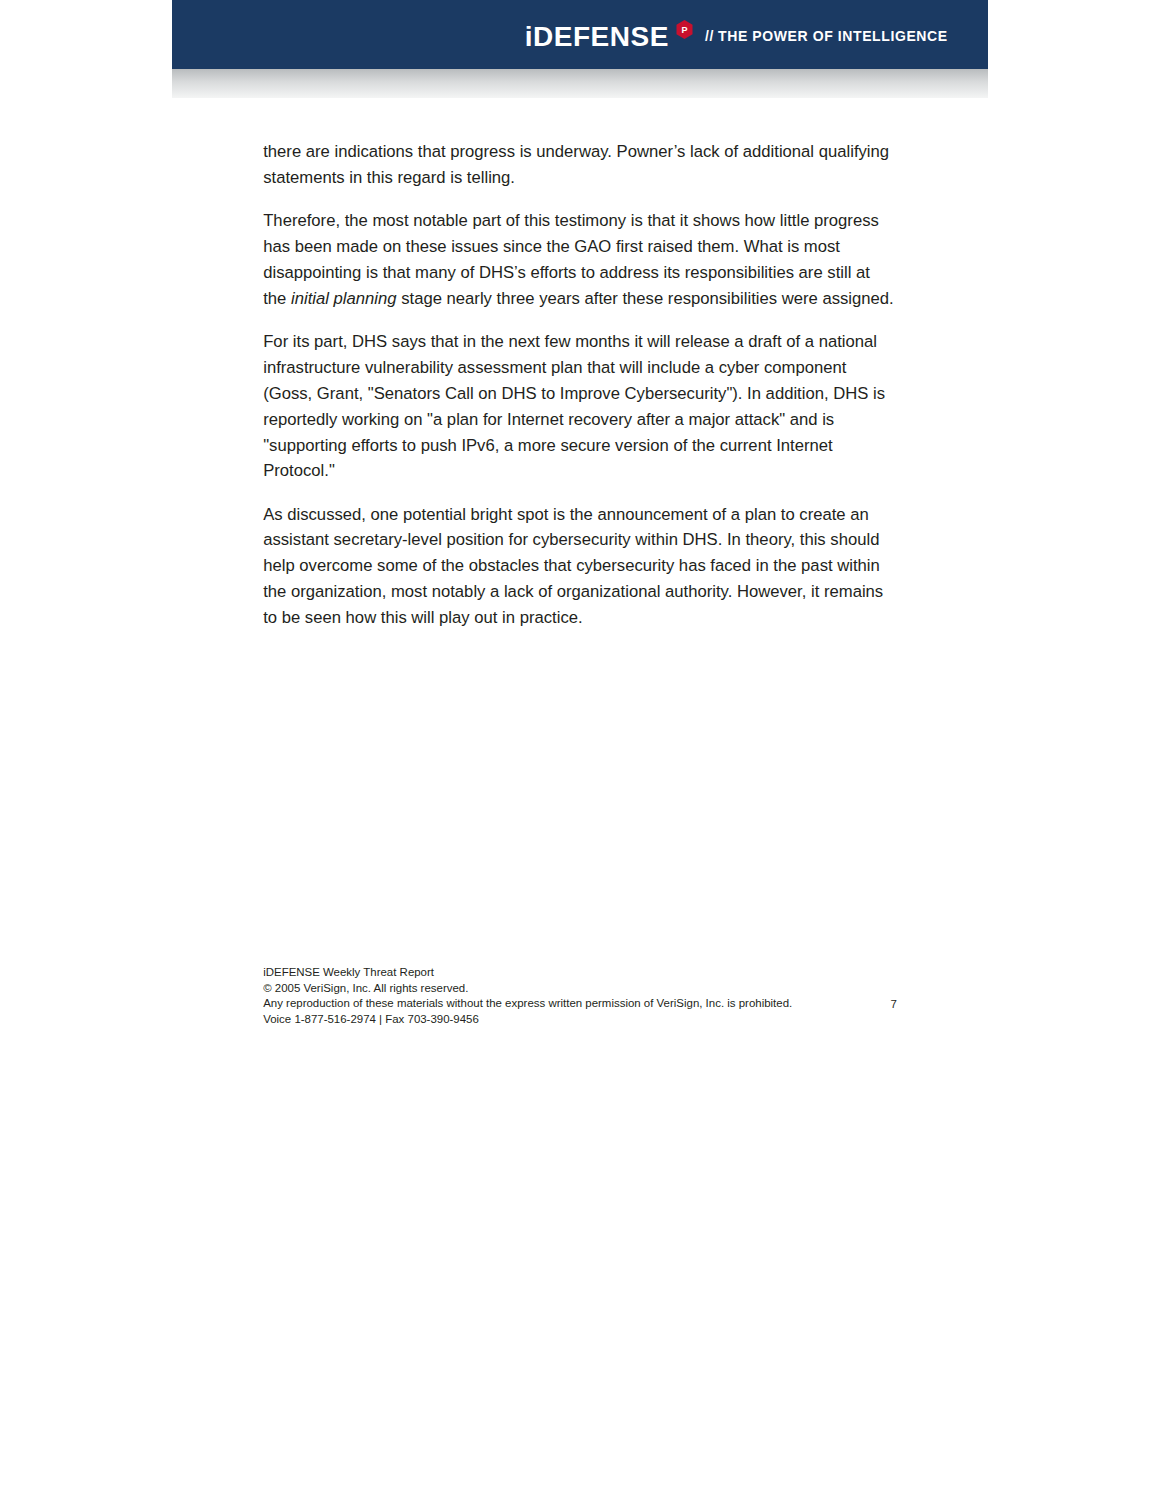i DEFENSE P //THE POWER OF INTELLIGENCE
there are indications that progress is underway. Powner’s lack of additional qualifying statements in this regard is telling.
Therefore, the most notable part of this testimony is that it shows how little progress has been made on these issues since the GAO first raised them. What is most disappointing is that many of DHS’s efforts to address its responsibilities are still at the initial planning stage nearly three years after these responsibilities were assigned.
For its part, DHS says that in the next few months it will release a draft of a national infrastructure vulnerability assessment plan that will include a cyber component (Goss, Grant, "Senators Call on DHS to Improve Cybersecurity"). In addition, DHS is reportedly working on "a plan for Internet recovery after a major attack" and is "supporting efforts to push IPv6, a more secure version of the current Internet Protocol."
As discussed, one potential bright spot is the announcement of a plan to create an assistant secretary-level position for cybersecurity within DHS. In theory, this should help overcome some of the obstacles that cybersecurity has faced in the past within the organization, most notably a lack of organizational authority. However, it remains to be seen how this will play out in practice.
iDEFENSE Weekly Threat Report
© 2005 VeriSign, Inc. All rights reserved.
Any reproduction of these materials without the express written permission of VeriSign, Inc. is prohibited.
Voice 1-877-516-2974 | Fax 703-390-9456
7